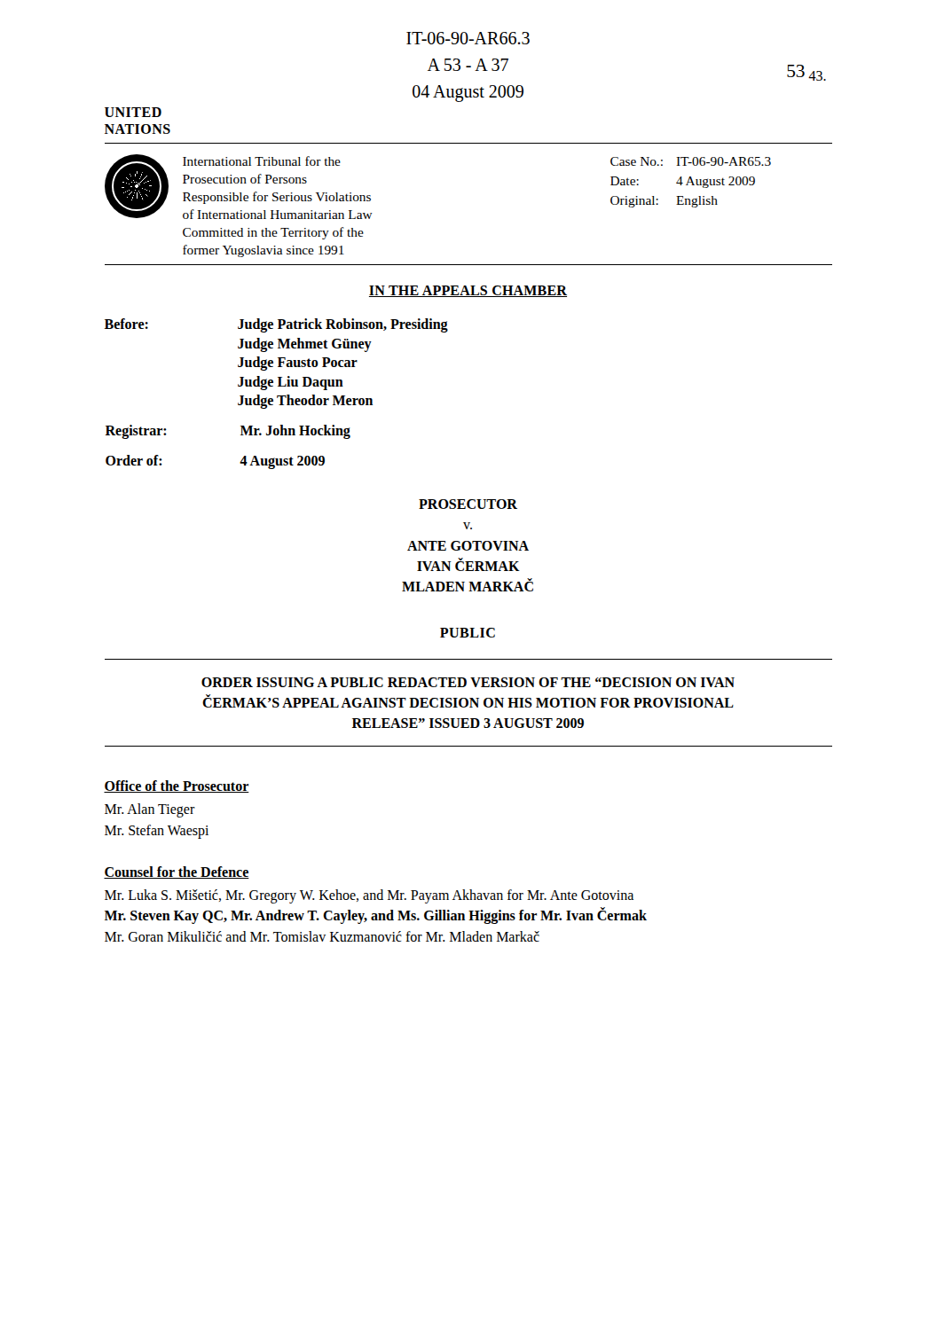IT-06-90-AR66.3 A 53 - A 37 04 August 2009
5343.
UNITED
NATIONS
International Tribunal for the
Prosecution of Persons
Responsible for Serious Violations
of International Humanitarian Law
Committed in the Territory of the
former Yugoslavia since 1991
| Case No.: | IT-06-90-AR65.3 |
| Date: | 4 August 2009 |
| Original: | English |
IN THE APPEALS CHAMBER
| Before: | Judge Patrick Robinson, Presiding Judge Mehmet Güney Judge Fausto Pocar Judge Liu Daqun Judge Theodor Meron |
| Registrar: | Mr. John Hocking |
| Order of: | 4 August 2009 |
PROSECUTOR
v.
ANTE GOTOVINA
IVAN ČERMAK
MLADEN MARKAČ
PUBLIC
ORDER ISSUING A PUBLIC REDACTED VERSION OF THE “DECISION ON IVAN
ČERMAK’S APPEAL AGAINST DECISION ON HIS MOTION FOR PROVISIONAL
RELEASE” ISSUED 3 AUGUST 2009
Office of the Prosecutor
Mr. Alan Tieger
Mr. Stefan Waespi
Counsel for the Defence
Mr. Luka S. Mišetić, Mr. Gregory W. Kehoe, and Mr. Payam Akhavan for Mr. Ante Gotovina
Mr. Steven Kay QC, Mr. Andrew T. Cayley, and Ms. Gillian Higgins for Mr. Ivan Čermak
Mr. Goran Mikuličić and Mr. Tomislav Kuzmanović for Mr. Mladen Markač